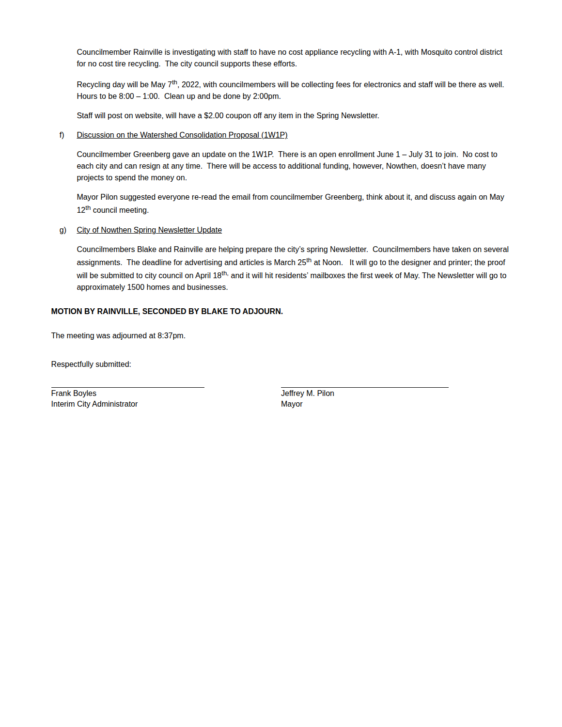Councilmember Rainville is investigating with staff to have no cost appliance recycling with A-1, with Mosquito control district for no cost tire recycling. The city council supports these efforts.
Recycling day will be May 7th, 2022, with councilmembers will be collecting fees for electronics and staff will be there as well. Hours to be 8:00 – 1:00. Clean up and be done by 2:00pm.
Staff will post on website, will have a $2.00 coupon off any item in the Spring Newsletter.
f) Discussion on the Watershed Consolidation Proposal (1W1P)
Councilmember Greenberg gave an update on the 1W1P. There is an open enrollment June 1 – July 31 to join. No cost to each city and can resign at any time. There will be access to additional funding, however, Nowthen, doesn’t have many projects to spend the money on.
Mayor Pilon suggested everyone re-read the email from councilmember Greenberg, think about it, and discuss again on May 12th council meeting.
g) City of Nowthen Spring Newsletter Update
Councilmembers Blake and Rainville are helping prepare the city’s spring Newsletter. Councilmembers have taken on several assignments. The deadline for advertising and articles is March 25th at Noon. It will go to the designer and printer; the proof will be submitted to city council on April 18th, and it will hit residents’ mailboxes the first week of May. The Newsletter will go to approximately 1500 homes and businesses.
MOTION BY RAINVILLE, SECONDED BY BLAKE TO ADJOURN.
The meeting was adjourned at 8:37pm.
Respectfully submitted:
| Frank Boyles Interim City Administrator | Jeffrey M. Pilon Mayor |